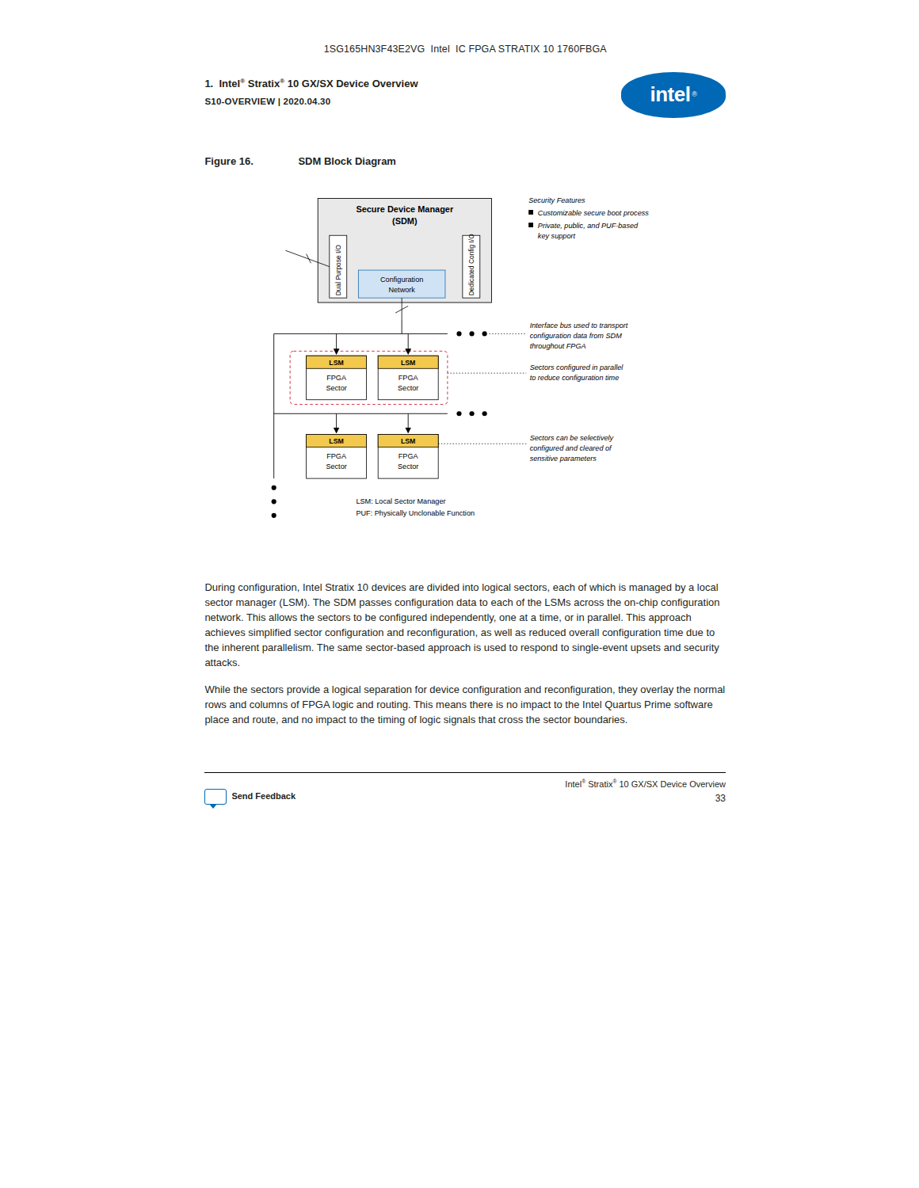1SG165HN3F43E2VG Intel IC FPGA STRATIX 10 1760FBGA
intel®
1. Intel® Stratix® 10 GX/SX Device Overview
S10-OVERVIEW | 2020.04.30
Figure 16. SDM Block Diagram
Secure Device Manager (SDM) Dual Purpose I/O Dedicated Config I/O Configuration Network Security Features Customizable secure boot process Private, public, and PUF-based key support Interface bus used to transport configuration data from SDM throughout FPGA LSM FPGA Sector LSM FPGA Sector Sectors configured in parallel to reduce configuration time LSM FPGA Sector LSM FPGA Sector Sectors can be selectively configured and cleared of sensitive parameters LSM: Local Sector Manager PUF: Physically Unclonable Function
During configuration, Intel Stratix 10 devices are divided into logical sectors, each of which is managed by a local sector manager (LSM). The SDM passes configuration data to each of the LSMs across the on-chip configuration network. This allows the sectors to be configured independently, one at a time, or in parallel. This approach achieves simplified sector configuration and reconfiguration, as well as reduced overall configuration time due to the inherent parallelism. The same sector-based approach is used to respond to single-event upsets and security attacks.
While the sectors provide a logical separation for device configuration and reconfiguration, they overlay the normal rows and columns of FPGA logic and routing. This means there is no impact to the Intel Quartus Prime software place and route, and no impact to the timing of logic signals that cross the sector boundaries.
Send Feedback
Intel® Stratix® 10 GX/SX Device Overview
33